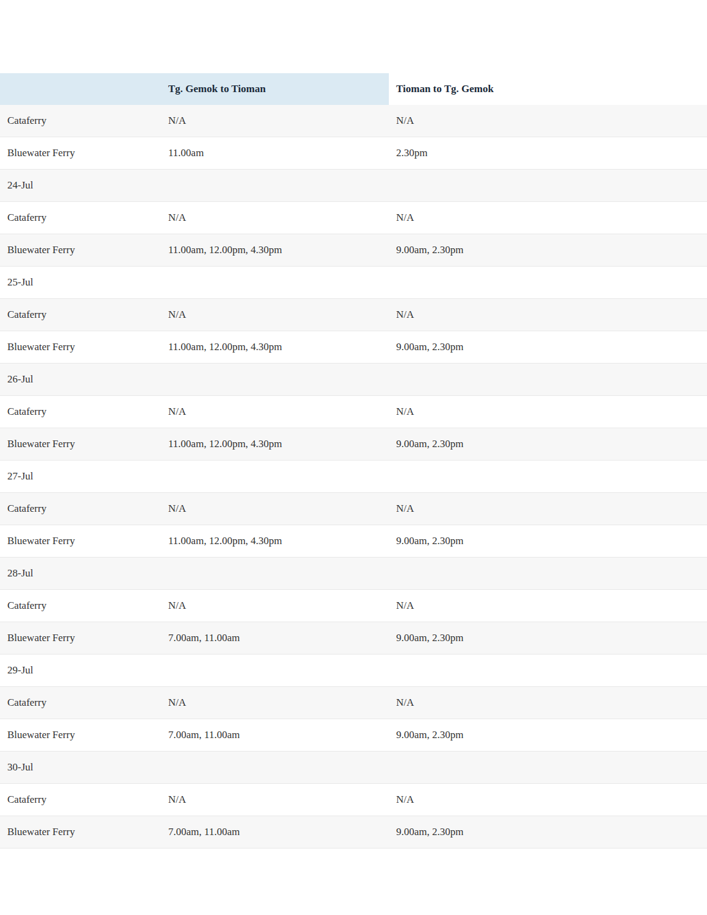| | Tg. Gemok to Tioman | Tioman to Tg. Gemok |
| --- | --- | --- |
| Cataferry | N/A | N/A |
| Bluewater Ferry | 11.00am | 2.30pm |
| 24-Jul | | |
| Cataferry | N/A | N/A |
| Bluewater Ferry | 11.00am, 12.00pm, 4.30pm | 9.00am, 2.30pm |
| 25-Jul | | |
| Cataferry | N/A | N/A |
| Bluewater Ferry | 11.00am, 12.00pm, 4.30pm | 9.00am, 2.30pm |
| 26-Jul | | |
| Cataferry | N/A | N/A |
| Bluewater Ferry | 11.00am, 12.00pm, 4.30pm | 9.00am, 2.30pm |
| 27-Jul | | |
| Cataferry | N/A | N/A |
| Bluewater Ferry | 11.00am, 12.00pm, 4.30pm | 9.00am, 2.30pm |
| 28-Jul | | |
| Cataferry | N/A | N/A |
| Bluewater Ferry | 7.00am, 11.00am | 9.00am, 2.30pm |
| 29-Jul | | |
| Cataferry | N/A | N/A |
| Bluewater Ferry | 7.00am, 11.00am | 9.00am, 2.30pm |
| 30-Jul | | |
| Cataferry | N/A | N/A |
| Bluewater Ferry | 7.00am, 11.00am | 9.00am, 2.30pm |